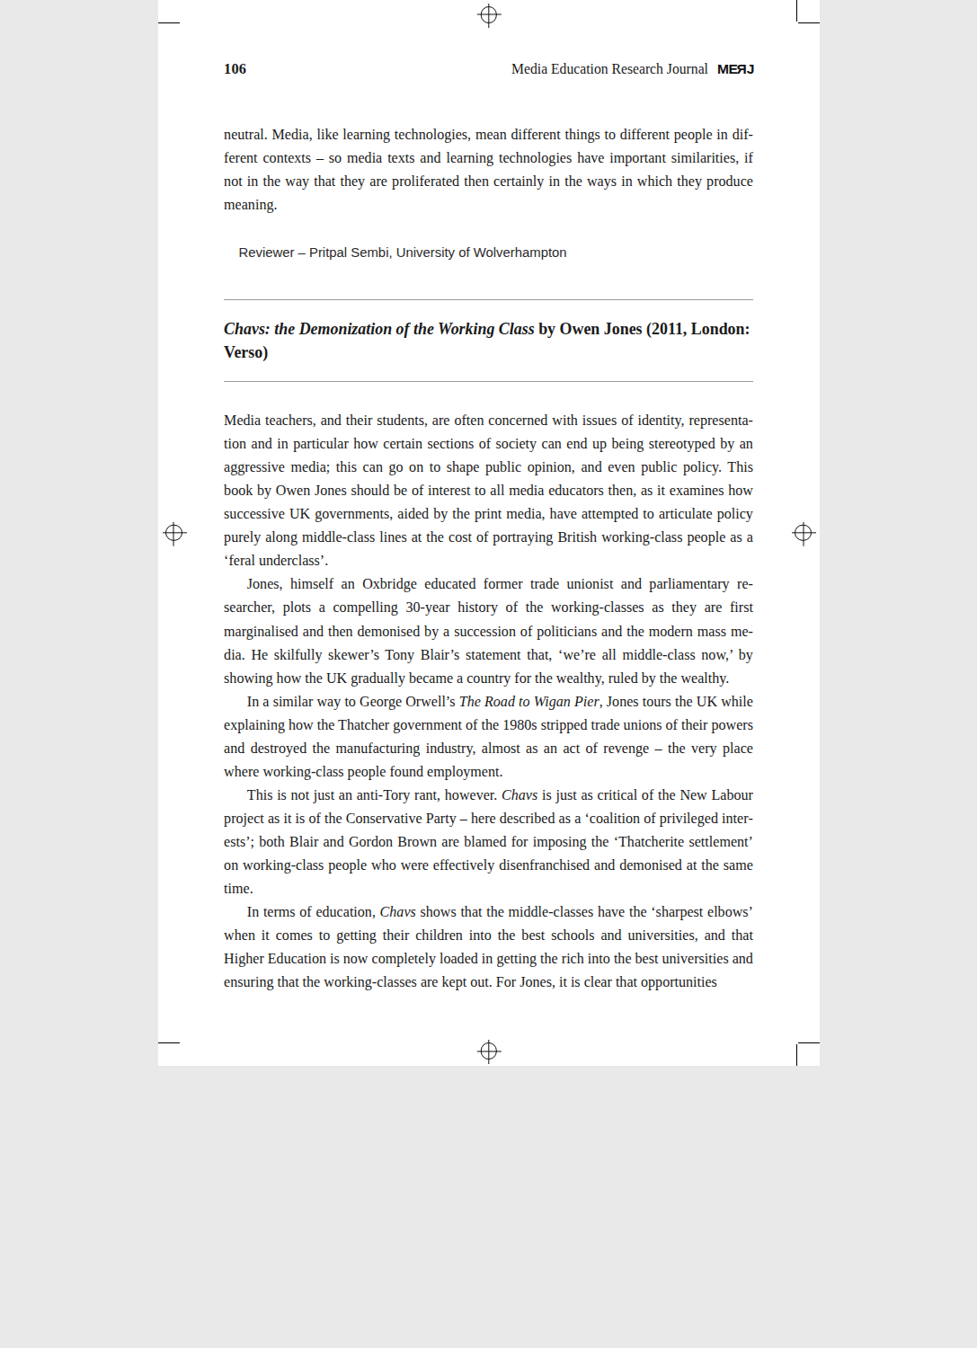106
Media Education Research Journal MERJ
neutral. Media, like learning technologies, mean different things to different people in different contexts – so media texts and learning technologies have important similarities, if not in the way that they are proliferated then certainly in the ways in which they produce meaning.
Reviewer – Pritpal Sembi, University of Wolverhampton
Chavs: the Demonization of the Working Class by Owen Jones (2011, London: Verso)
Media teachers, and their students, are often concerned with issues of identity, representation and in particular how certain sections of society can end up being stereotyped by an aggressive media; this can go on to shape public opinion, and even public policy. This book by Owen Jones should be of interest to all media educators then, as it examines how successive UK governments, aided by the print media, have attempted to articulate policy purely along middle-class lines at the cost of portraying British working-class people as a ‘feral underclass’.
Jones, himself an Oxbridge educated former trade unionist and parliamentary researcher, plots a compelling 30-year history of the working-classes as they are first marginalised and then demonised by a succession of politicians and the modern mass media. He skilfully skewer’s Tony Blair’s statement that, ‘we’re all middle-class now,’ by showing how the UK gradually became a country for the wealthy, ruled by the wealthy.
In a similar way to George Orwell’s The Road to Wigan Pier, Jones tours the UK while explaining how the Thatcher government of the 1980s stripped trade unions of their powers and destroyed the manufacturing industry, almost as an act of revenge – the very place where working-class people found employment.
This is not just an anti-Tory rant, however. Chavs is just as critical of the New Labour project as it is of the Conservative Party – here described as a ‘coalition of privileged interests’; both Blair and Gordon Brown are blamed for imposing the ‘Thatcherite settlement’ on working-class people who were effectively disenfranchised and demonised at the same time.
In terms of education, Chavs shows that the middle-classes have the ‘sharpest elbows’ when it comes to getting their children into the best schools and universities, and that Higher Education is now completely loaded in getting the rich into the best universities and ensuring that the working-classes are kept out. For Jones, it is clear that opportunities